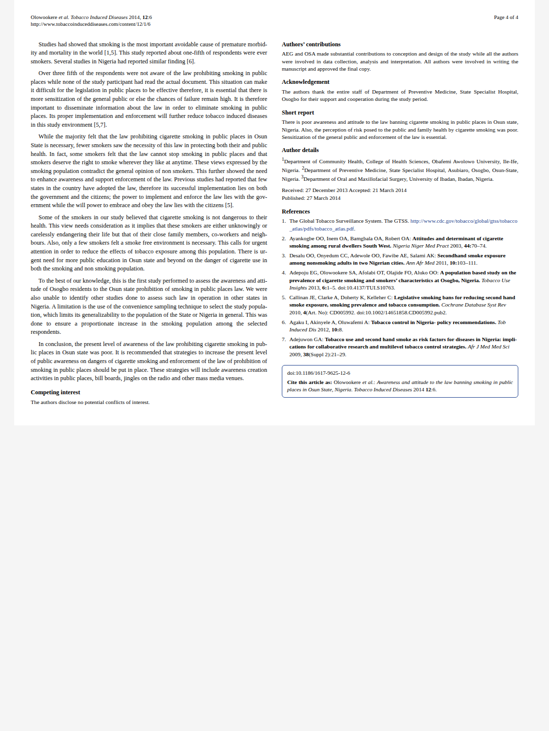Olowookere et al. Tobacco Induced Diseases 2014, 12:6
http://www.tobaccoinduceddiseases.com/content/12/1/6
Page 4 of 4
Studies had showed that smoking is the most important avoidable cause of premature morbidity and mortality in the world [1,5]. This study reported about one-fifth of respondents were ever smokers. Several studies in Nigeria had reported similar finding [6].
Over three fifth of the respondents were not aware of the law prohibiting smoking in public places while none of the study participant had read the actual document. This situation can make it difficult for the legislation in public places to be effective therefore, it is essential that there is more sensitization of the general public or else the chances of failure remain high. It is therefore important to disseminate information about the law in order to eliminate smoking in public places. Its proper implementation and enforcement will further reduce tobacco induced diseases in this study environment [5,7].
While the majority felt that the law prohibiting cigarette smoking in public places in Osun State is necessary, fewer smokers saw the necessity of this law in protecting both their and public health. In fact, some smokers felt that the law cannot stop smoking in public places and that smokers deserve the right to smoke wherever they like at anytime. These views expressed by the smoking population contradict the general opinion of non smokers. This further showed the need to enhance awareness and support enforcement of the law. Previous studies had reported that few states in the country have adopted the law, therefore its successful implementation lies on both the government and the citizens; the power to implement and enforce the law lies with the government while the will power to embrace and obey the law lies with the citizens [5].
Some of the smokers in our study believed that cigarette smoking is not dangerous to their health. This view needs consideration as it implies that these smokers are either unknowingly or carelessly endangering their life but that of their close family members, co-workers and neighbours. Also, only a few smokers felt a smoke free environment is necessary. This calls for urgent attention in order to reduce the effects of tobacco exposure among this population. There is urgent need for more public education in Osun state and beyond on the danger of cigarette use in both the smoking and non smoking population.
To the best of our knowledge, this is the first study performed to assess the awareness and attitude of Osogbo residents to the Osun state prohibition of smoking in public places law. We were also unable to identify other studies done to assess such law in operation in other states in Nigeria. A limitation is the use of the convenience sampling technique to select the study population, which limits its generalizability to the population of the State or Nigeria in general. This was done to ensure a proportionate increase in the smoking population among the selected respondents.
In conclusion, the present level of awareness of the law prohibiting cigarette smoking in public places in Osun state was poor. It is recommended that strategies to increase the present level of public awareness on dangers of cigarette smoking and enforcement of the law of prohibition of smoking in public places should be put in place. These strategies will include awareness creation activities in public places, bill boards, jingles on the radio and other mass media venues.
Competing interest
The authors disclose no potential conflicts of interest.
Authors’ contributions
AEG and OSA made substantial contributions to conception and design of the study while all the authors were involved in data collection, analysis and interpretation. All authors were involved in writing the manuscript and approved the final copy.
Acknowledgement
The authors thank the entire staff of Department of Preventive Medicine, State Specialist Hospital, Osogbo for their support and cooperation during the study period.
Short report
There is poor awareness and attitude to the law banning cigarette smoking in public places in Osun state, Nigeria. Also, the perception of risk posed to the public and family health by cigarette smoking was poor. Sensitization of the general public and enforcement of the law is essential.
Author details
1Department of Community Health, College of Health Sciences, Obafemi Awolowo University, Ile-Ife, Nigeria. 2Department of Preventive Medicine, State Specialist Hospital, Asubiaro, Osogbo, Osun-State, Nigeria. 3Department of Oral and Maxillofacial Surgery, University of Ibadan, Ibadan, Nigeria.
Received: 27 December 2013 Accepted: 21 March 2014
Published: 27 March 2014
References
The Global Tobacco Surveillance System. The GTSS. http://www.cdc.gov/tobacco/global/gtss/tobacco_atlas/pdfs/tobacco_atlas.pdf.
Ayankogbe OO, Inem OA, Bamgbala OA, Robert OA: Attitudes and determinant of cigarette smoking among rural dwellers South West. Nigeria Niger Med Pract 2003, 44: 70–74.
Desalu OO, Onyedum CC, Adewole OO, Fawibe AE, Salami AK: Secondhand smoke exposure among nonsmoking adults in two Nigerian cities. Ann Afr Med 2011, 10: 103–111.
Adepoju EG, Olowookere SA, Afolabi OT, Olajide FO, Aluko OO: A population based study on the prevalence of cigarette smoking and smokers’ characteristics at Osogbo, Nigeria. Tobacco Use Insights 2013, 6: 1–5. doi:10.4137/TUI.S10763.
Callinan JE, Clarke A, Doherty K, Kelleher C: Legislative smoking bans for reducing second hand smoke exposure, smoking prevalence and tobacco consumption. Cochrane Database Syst Rev 2010, 4(Art. No): CD005992. doi:10.1002/14651858.CD005992.pub2.
Agaku I, Akinyele A, Oluwafemi A: Tobacco control in Nigeria- policy recommendations. Tob Induced Dis 2012, 10: 8.
Adejuwon GA: Tobacco use and second hand smoke as risk factors for diseases in Nigeria: implications for collaborative research and multilevel tobacco control strategies. Afr J Med Med Sci 2009, 38(Suppl 2):21–29.
doi:10.1186/1617-9625-12-6
Cite this article as: Olowookere et al.: Awareness and attitude to the law banning smoking in public places in Osun State, Nigeria. Tobacco Induced Diseases 2014 12:6.